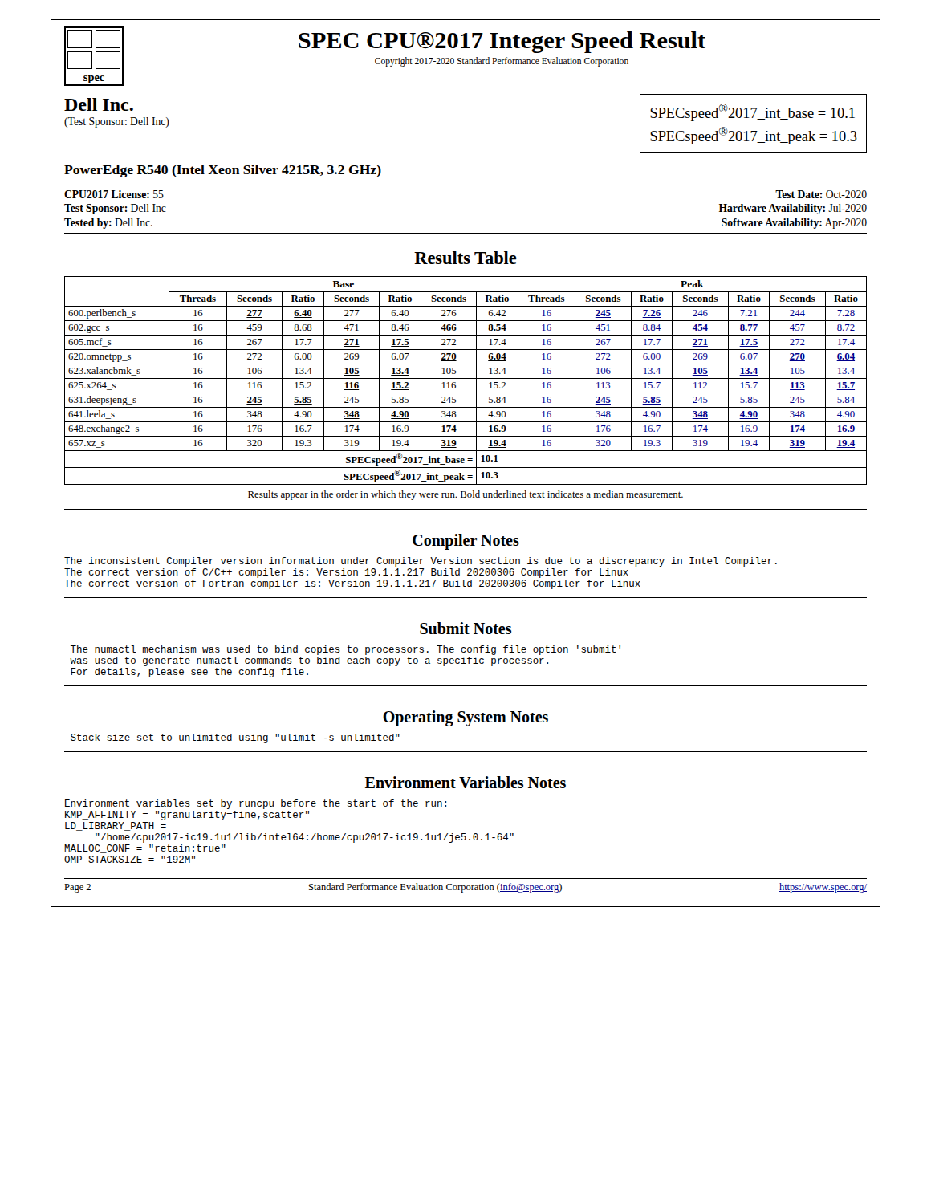spec
SPEC CPU®2017 Integer Speed Result
Copyright 2017-2020 Standard Performance Evaluation Corporation
Dell Inc.
(Test Sponsor: Dell Inc)
SPECspeed®2017_int_base = 10.1
SPECspeed®2017_int_peak = 10.3
PowerEdge R540 (Intel Xeon Silver 4215R, 3.2 GHz)
CPU2017 License: 55
Test Sponsor: Dell Inc
Tested by: Dell Inc.
Test Date: Oct-2020
Hardware Availability: Jul-2020
Software Availability: Apr-2020
Results Table
| | Base | Peak |
| --- | --- | --- |
| Threads | Seconds | Ratio | Seconds | Ratio | Seconds | Ratio | Threads | Seconds | Ratio | Seconds | Ratio | Seconds | Ratio |
| 600.perlbench_s | 16 | 277 | 6.40 | 277 | 6.40 | 276 | 6.42 | 16 | 245 | 7.26 | 246 | 7.21 | 244 | 7.28 |
| 602.gcc_s | 16 | 459 | 8.68 | 471 | 8.46 | 466 | 8.54 | 16 | 451 | 8.84 | 454 | 8.77 | 457 | 8.72 |
| 605.mcf_s | 16 | 267 | 17.7 | 271 | 17.5 | 272 | 17.4 | 16 | 267 | 17.7 | 271 | 17.5 | 272 | 17.4 |
| 620.omnetpp_s | 16 | 272 | 6.00 | 269 | 6.07 | 270 | 6.04 | 16 | 272 | 6.00 | 269 | 6.07 | 270 | 6.04 |
| 623.xalancbmk_s | 16 | 106 | 13.4 | 105 | 13.4 | 105 | 13.4 | 16 | 106 | 13.4 | 105 | 13.4 | 105 | 13.4 |
| 625.x264_s | 16 | 116 | 15.2 | 116 | 15.2 | 116 | 15.2 | 16 | 113 | 15.7 | 112 | 15.7 | 113 | 15.7 |
| 631.deepsjeng_s | 16 | 245 | 5.85 | 245 | 5.85 | 245 | 5.84 | 16 | 245 | 5.85 | 245 | 5.85 | 245 | 5.84 |
| 641.leela_s | 16 | 348 | 4.90 | 348 | 4.90 | 348 | 4.90 | 16 | 348 | 4.90 | 348 | 4.90 | 348 | 4.90 |
| 648.exchange2_s | 16 | 176 | 16.7 | 174 | 16.9 | 174 | 16.9 | 16 | 176 | 16.7 | 174 | 16.9 | 174 | 16.9 |
| 657.xz_s | 16 | 320 | 19.3 | 319 | 19.4 | 319 | 19.4 | 16 | 320 | 19.3 | 319 | 19.4 | 319 | 19.4 |
| SPECspeed ® 2017_int_base = | 10.1 |
| SPECspeed ® 2017_int_peak = | 10.3 |
Results appear in the order in which they were run. Bold underlined text indicates a median measurement.
Compiler Notes
The inconsistent Compiler version information under Compiler Version section is due to a discrepancy in Intel Compiler.
The correct version of C/C++ compiler is: Version 19.1.1.217 Build 20200306 Compiler for Linux
The correct version of Fortran compiler is: Version 19.1.1.217 Build 20200306 Compiler for Linux
Submit Notes
 The numactl mechanism was used to bind copies to processors. The config file option 'submit'
 was used to generate numactl commands to bind each copy to a specific processor.
 For details, please see the config file.
Operating System Notes
 Stack size set to unlimited using "ulimit -s unlimited"
Environment Variables Notes
Environment variables set by runcpu before the start of the run:
KMP_AFFINITY = "granularity=fine,scatter"
LD_LIBRARY_PATH =
     "/home/cpu2017-ic19.1u1/lib/intel64:/home/cpu2017-ic19.1u1/je5.0.1-64"
MALLOC_CONF = "retain:true"
OMP_STACKSIZE = "192M"
Page 2
Standard Performance Evaluation Corporation (info@spec.org)
https://www.spec.org/